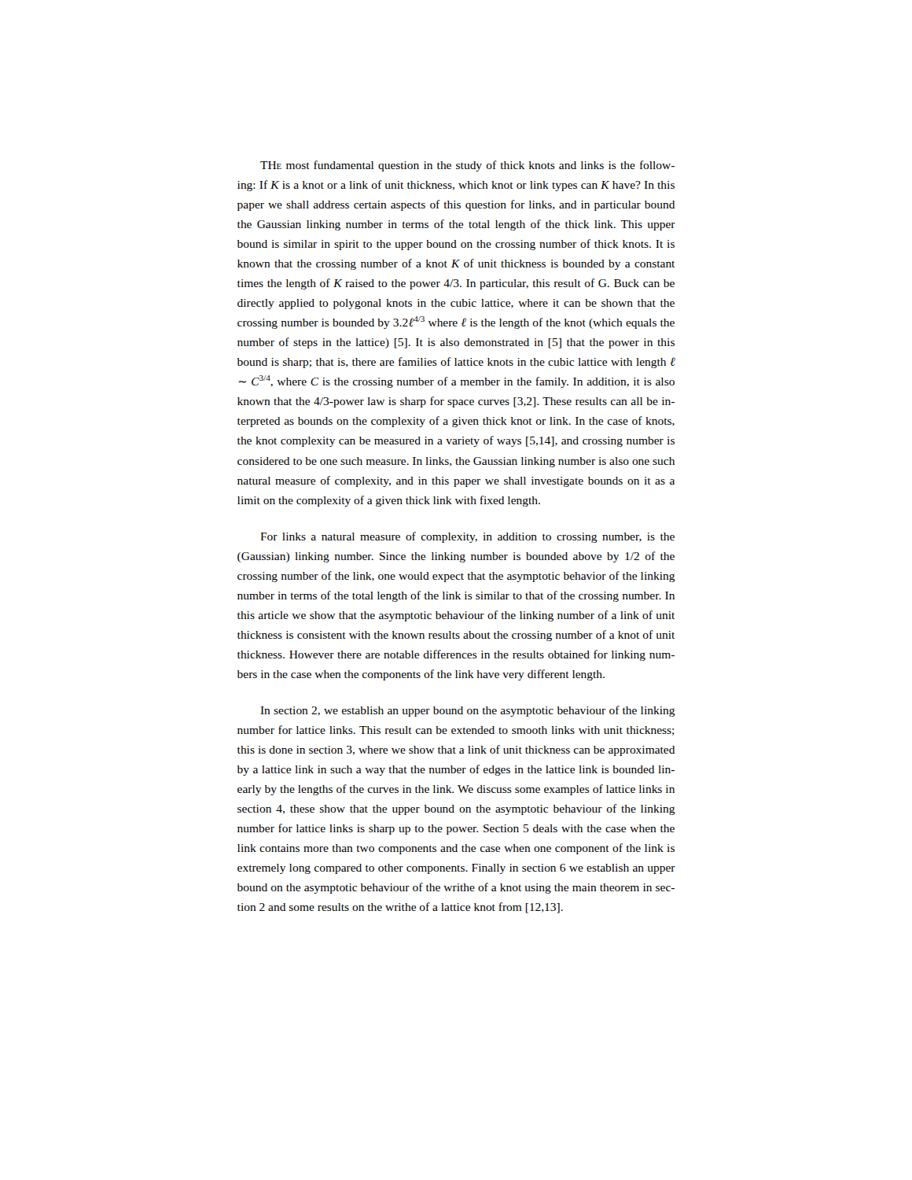THe most fundamental question in the study of thick knots and links is the following: If K is a knot or a link of unit thickness, which knot or link types can K have? In this paper we shall address certain aspects of this question for links, and in particular bound the Gaussian linking number in terms of the total length of the thick link. This upper bound is similar in spirit to the upper bound on the crossing number of thick knots. It is known that the crossing number of a knot K of unit thickness is bounded by a constant times the length of K raised to the power 4/3. In particular, this result of G. Buck can be directly applied to polygonal knots in the cubic lattice, where it can be shown that the crossing number is bounded by 3.2ℓ4/3 where ℓ is the length of the knot (which equals the number of steps in the lattice) [5]. It is also demonstrated in [5] that the power in this bound is sharp; that is, there are families of lattice knots in the cubic lattice with length ℓ ∼ C3/4, where C is the crossing number of a member in the family. In addition, it is also known that the 4/3-power law is sharp for space curves [3,2]. These results can all be interpreted as bounds on the complexity of a given thick knot or link. In the case of knots, the knot complexity can be measured in a variety of ways [5,14], and crossing number is considered to be one such measure. In links, the Gaussian linking number is also one such natural measure of complexity, and in this paper we shall investigate bounds on it as a limit on the complexity of a given thick link with fixed length.
For links a natural measure of complexity, in addition to crossing number, is the (Gaussian) linking number. Since the linking number is bounded above by 1/2 of the crossing number of the link, one would expect that the asymptotic behavior of the linking number in terms of the total length of the link is similar to that of the crossing number. In this article we show that the asymptotic behaviour of the linking number of a link of unit thickness is consistent with the known results about the crossing number of a knot of unit thickness. However there are notable differences in the results obtained for linking numbers in the case when the components of the link have very different length.
In section 2, we establish an upper bound on the asymptotic behaviour of the linking number for lattice links. This result can be extended to smooth links with unit thickness; this is done in section 3, where we show that a link of unit thickness can be approximated by a lattice link in such a way that the number of edges in the lattice link is bounded linearly by the lengths of the curves in the link. We discuss some examples of lattice links in section 4, these show that the upper bound on the asymptotic behaviour of the linking number for lattice links is sharp up to the power. Section 5 deals with the case when the link contains more than two components and the case when one component of the link is extremely long compared to other components. Finally in section 6 we establish an upper bound on the asymptotic behaviour of the writhe of a knot using the main theorem in section 2 and some results on the writhe of a lattice knot from [12,13].